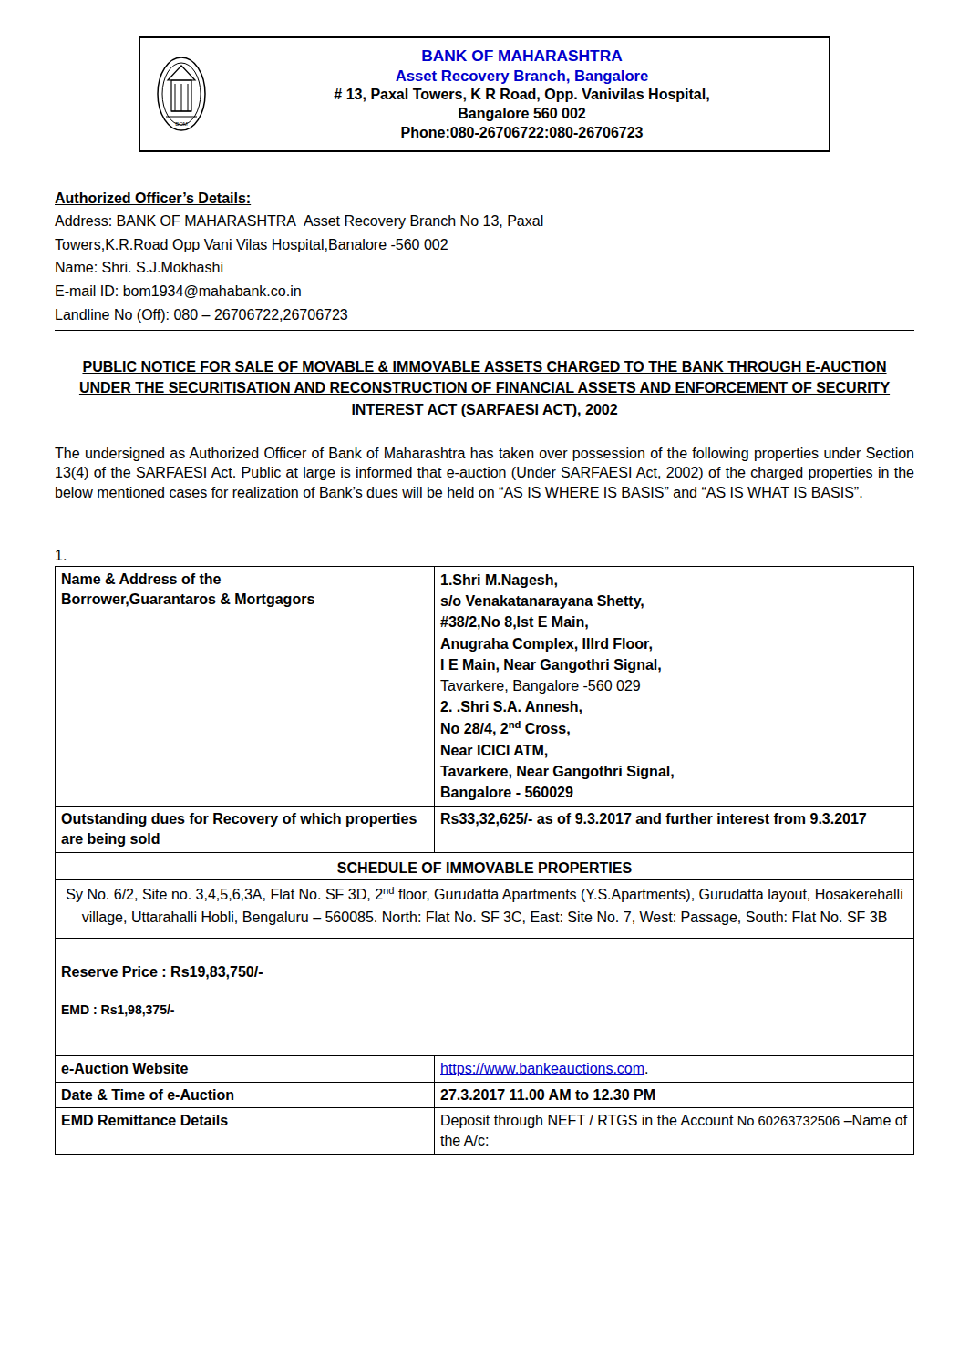BOM
BANK OF MAHARASHTRA
Asset Recovery Branch, Bangalore
# 13, Paxal Towers, K R Road, Opp. Vanivilas Hospital,
Bangalore 560 002
Phone:080-26706722:080-26706723
Authorized Officer’s Details:
Address: BANK OF MAHARASHTRA Asset Recovery Branch No 13, Paxal
Towers,K.R.Road Opp Vani Vilas Hospital,Banalore -560 002
Name: Shri. S.J.Mokhashi
E-mail ID: bom1934@mahabank.co.in
Landline No (Off): 080 – 26706722,26706723
PUBLIC NOTICE FOR SALE OF MOVABLE & IMMOVABLE ASSETS CHARGED TO THE BANK THROUGH E-AUCTION UNDER THE SECURITISATION AND RECONSTRUCTION OF FINANCIAL ASSETS AND ENFORCEMENT OF SECURITY INTEREST ACT (SARFAESI ACT), 2002
The undersigned as Authorized Officer of Bank of Maharashtra has taken over possession of the following properties under Section 13(4) of the SARFAESI Act. Public at large is informed that e-auction (Under SARFAESI Act, 2002) of the charged properties in the below mentioned cases for realization of Bank’s dues will be held on “AS IS WHERE IS BASIS” and “AS IS WHAT IS BASIS”.
1.
| Name & Address of the Borrower,Guarantaros & Mortgagors | 1.Shri M.Nagesh, s/o Venakatanarayana Shetty, #38/2,No 8,Ist E Main, Anugraha Complex, IIIrd Floor, I E Main, Near Gangothri Signal, Tavarkere, Bangalore -560 029 2. .Shri S.A. Annesh, No 28/4, 2 nd Cross, Near ICICI ATM, Tavarkere, Near Gangothri Signal, Bangalore - 560029 |
| Outstanding dues for Recovery of which properties are being sold | Rs33,32,625/- as of 9.3.2017 and further interest from 9.3.2017 |
| SCHEDULE OF IMMOVABLE PROPERTIES |
| Sy No. 6/2, Site no. 3,4,5,6,3A, Flat No. SF 3D, 2 nd floor, Gurudatta Apartments (Y.S.Apartments), Gurudatta layout, Hosakerehalli village, Uttarahalli Hobli, Bengaluru – 560085. North: Flat No. SF 3C, East: Site No. 7, West: Passage, South: Flat No. SF 3B |
| Reserve Price : Rs19,83,750/- EMD : Rs1,98,375/- |
| e-Auction Website | https://www.bankeauctions.com . |
| Date & Time of e-Auction | 27.3.2017 11.00 AM to 12.30 PM |
| EMD Remittance Details | Deposit through NEFT / RTGS in the Account No 60263732506 –Name of the A/c: |